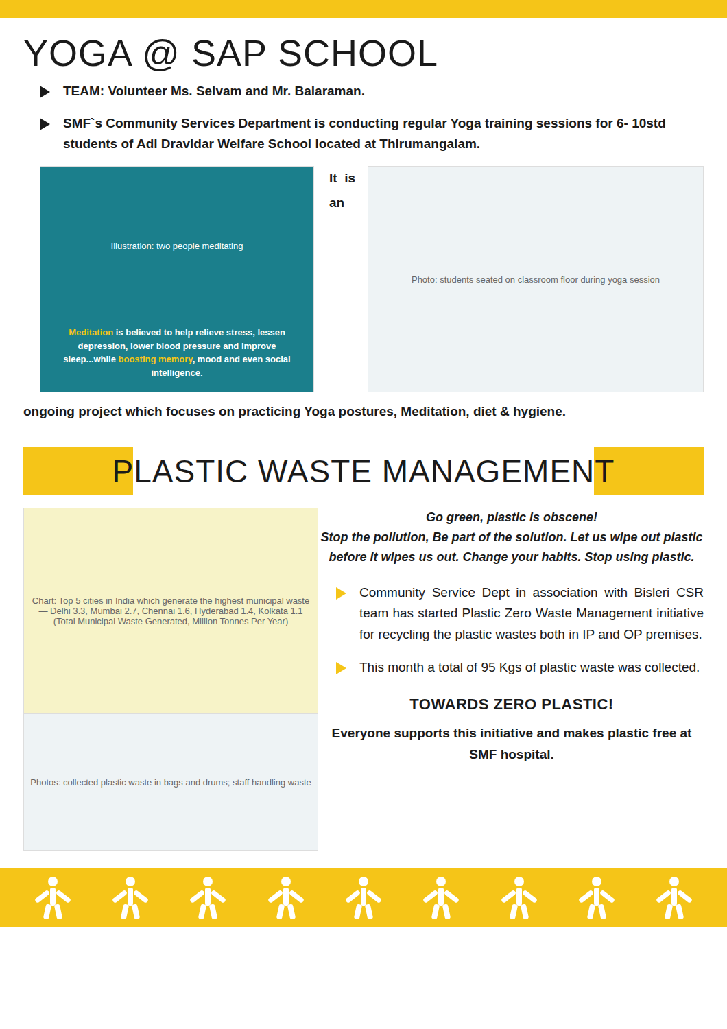YOGA @ SAP SCHOOL
TEAM: Volunteer Ms. Selvam and Mr. Balaraman.
SMF`s Community Services Department is conducting regular Yoga training sessions for 6- 10std students of Adi Dravidar Welfare School located at Thirumangalam.
Illustration: two people meditating
Meditation is believed to help relieve stress, lessen depression, lower blood pressure and improve sleep...while boosting memory, mood and even social intelligence.
Photo: students seated on classroom floor during yoga session
It is an ongoing project which focuses on practicing Yoga postures, Meditation, diet & hygiene.
PLASTIC WASTE MANAGEMENT
Chart: Top 5 cities in India which generate the highest municipal waste — Delhi 3.3, Mumbai 2.7, Chennai 1.6, Hyderabad 1.4, Kolkata 1.1 (Total Municipal Waste Generated, Million Tonnes Per Year)
Photos: collected plastic waste in bags and drums; staff handling waste
Go green, plastic is obscene!
Stop the pollution, Be part of the solution. Let us wipe out plastic before it wipes us out. Change your habits. Stop using plastic.
Community Service Dept in association with Bisleri CSR team has started Plastic Zero Waste Management initiative for recycling the plastic wastes both in IP and OP premises.
This month a total of 95 Kgs of plastic waste was collected.
TOWARDS ZERO PLASTIC!
Everyone supports this initiative and makes plastic free at SMF hospital.